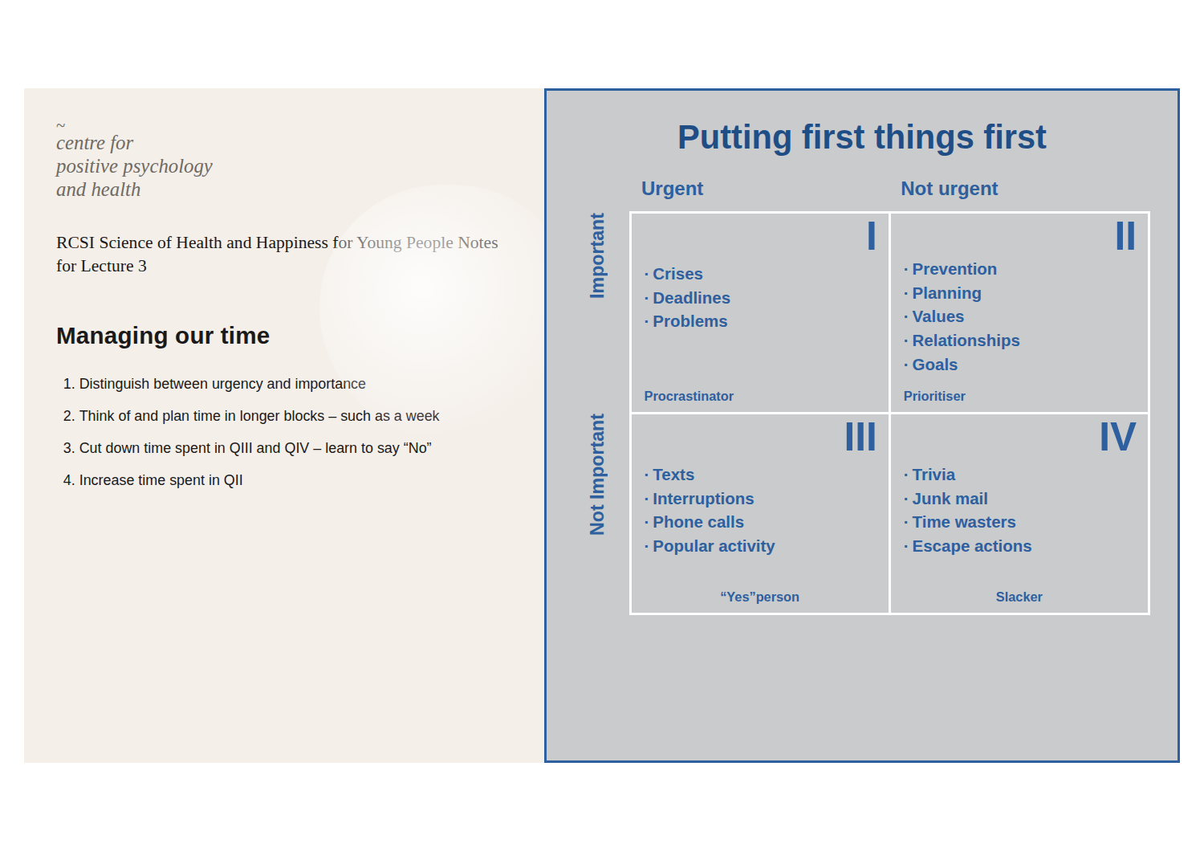~ centre for
positive psychology
and health
RCSI Science of Health and Happiness for Young People Notes for Lecture 3
Managing our time
Distinguish between urgency and importance
Think of and plan time in longer blocks – such as a week
Cut down time spent in QIII and QIV – learn to say “No”
Increase time spent in QII
Putting first things first
| | Urgent | Not urgent |
| --- | --- | --- |
| Important | I Crises Deadlines Problems Procrastinator | II Prevention Planning Values Relationships Goals Prioritiser |
| Not Important | III Texts Interruptions Phone calls Popular activity “Yes”person | IV Trivia Junk mail Time wasters Escape actions Slacker |